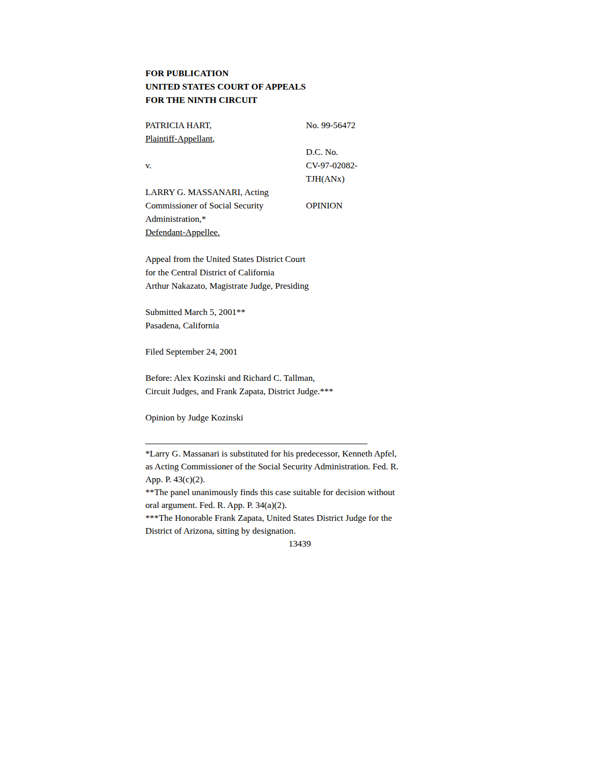FOR PUBLICATION
UNITED STATES COURT OF APPEALS
FOR THE NINTH CIRCUIT
| PATRICIA HART, Plaintiff-Appellant , v. LARRY G. MASSANARI, Acting Commissioner of Social Security Administration,* Defendant-Appellee. | No. 99-56472 D.C. No. CV-97-02082- TJH(ANx) OPINION |
Appeal from the United States District Court
for the Central District of California
Arthur Nakazato, Magistrate Judge, Presiding
Submitted March 5, 2001**
Pasadena, California
Filed September 24, 2001
Before: Alex Kozinski and Richard C. Tallman,
Circuit Judges, and Frank Zapata, District Judge.***
Opinion by Judge Kozinski
*Larry G. Massanari is substituted for his predecessor, Kenneth Apfel,
as Acting Commissioner of the Social Security Administration. Fed. R.
App. P. 43(c)(2).
**The panel unanimously finds this case suitable for decision without
oral argument. Fed. R. App. P. 34(a)(2).
***The Honorable Frank Zapata, United States District Judge for the
District of Arizona, sitting by designation.
13439